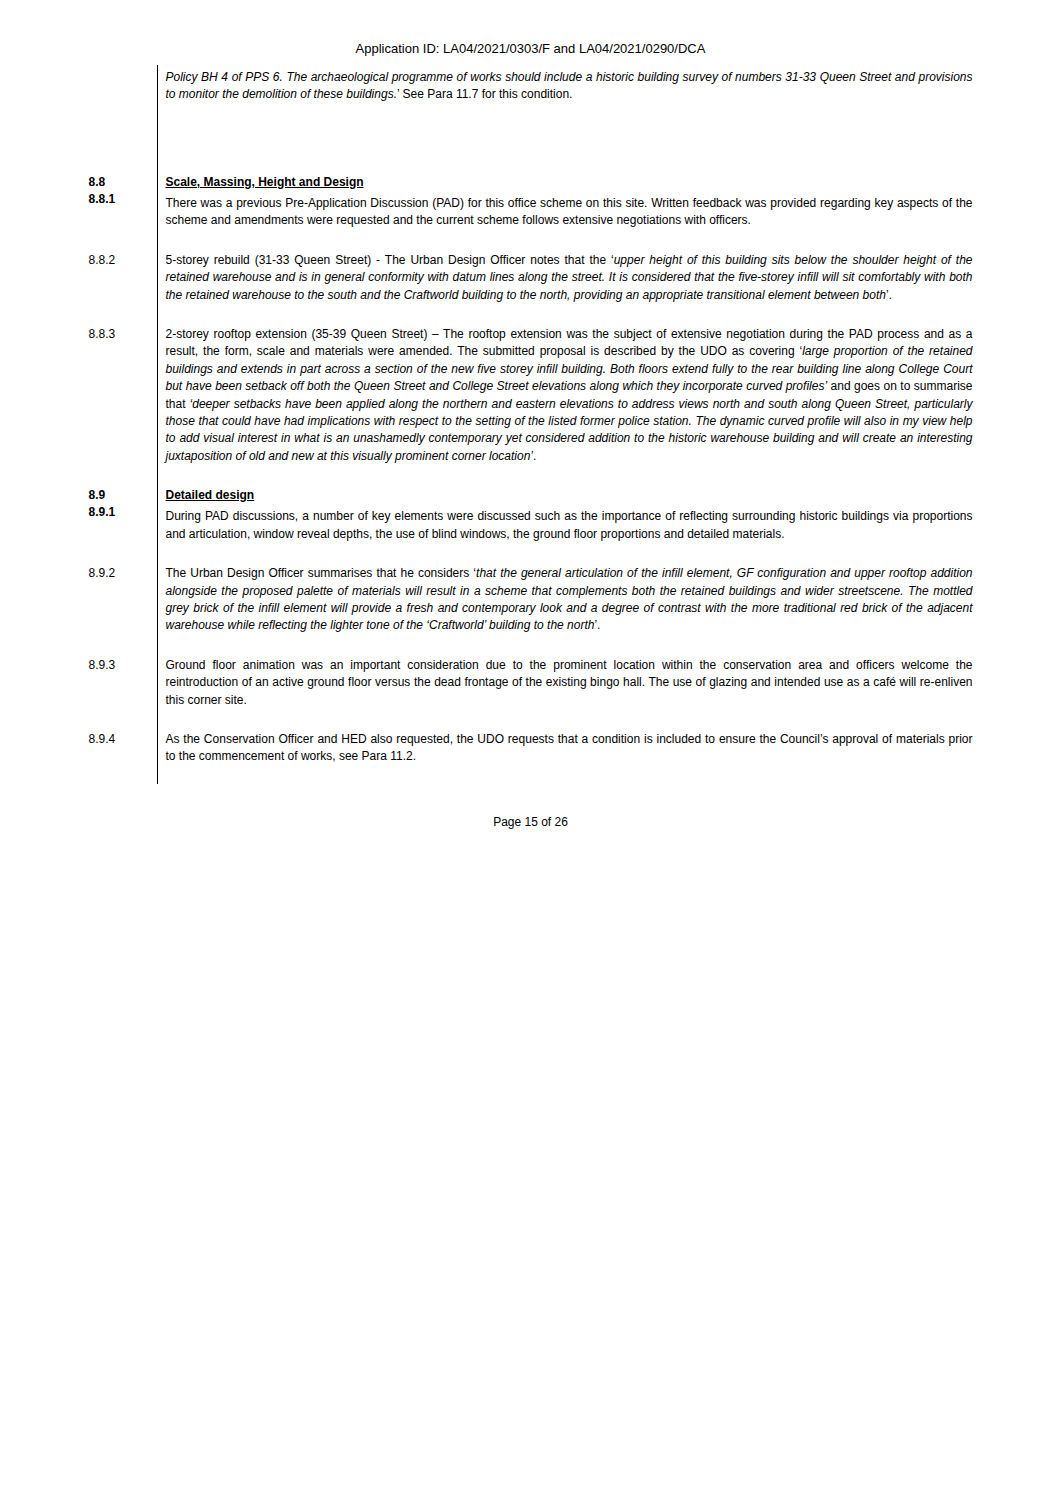Application ID: LA04/2021/0303/F and LA04/2021/0290/DCA
| | Policy BH 4 of PPS 6. The archaeological programme of works should include a historic building survey of numbers 31-33 Queen Street and provisions to monitor the demolition of these buildings. ’ See Para 11.7 for this condition. |
| 8.8 8.8.1 | Scale, Massing, Height and Design There was a previous Pre-Application Discussion (PAD) for this office scheme on this site. Written feedback was provided regarding key aspects of the scheme and amendments were requested and the current scheme follows extensive negotiations with officers. |
| 8.8.2 | 5-storey rebuild (31-33 Queen Street) - The Urban Design Officer notes that the ‘ upper height of this building sits below the shoulder height of the retained warehouse and is in general conformity with datum lines along the street. It is considered that the five-storey infill will sit comfortably with both the retained warehouse to the south and the Craftworld building to the north, providing an appropriate transitional element between both ’. |
| 8.8.3 | 2-storey rooftop extension (35-39 Queen Street) – The rooftop extension was the subject of extensive negotiation during the PAD process and as a result, the form, scale and materials were amended. The submitted proposal is described by the UDO as covering ‘ large proportion of the retained buildings and extends in part across a section of the new five storey infill building. Both floors extend fully to the rear building line along College Court but have been setback off both the Queen Street and College Street elevations along which they incorporate curved profiles’ and goes on to summarise that ‘deeper setbacks have been applied along the northern and eastern elevations to address views north and south along Queen Street, particularly those that could have had implications with respect to the setting of the listed former police station. The dynamic curved profile will also in my view help to add visual interest in what is an unashamedly contemporary yet considered addition to the historic warehouse building and will create an interesting juxtaposition of old and new at this visually prominent corner location’ . |
| 8.9 8.9.1 | Detailed design During PAD discussions, a number of key elements were discussed such as the importance of reflecting surrounding historic buildings via proportions and articulation, window reveal depths, the use of blind windows, the ground floor proportions and detailed materials. |
| 8.9.2 | The Urban Design Officer summarises that he considers ‘ that the general articulation of the infill element, GF configuration and upper rooftop addition alongside the proposed palette of materials will result in a scheme that complements both the retained buildings and wider streetscene. The mottled grey brick of the infill element will provide a fresh and contemporary look and a degree of contrast with the more traditional red brick of the adjacent warehouse while reflecting the lighter tone of the ‘Craftworld’ building to the north ’. |
| 8.9.3 | Ground floor animation was an important consideration due to the prominent location within the conservation area and officers welcome the reintroduction of an active ground floor versus the dead frontage of the existing bingo hall. The use of glazing and intended use as a café will re-enliven this corner site. |
| 8.9.4 | As the Conservation Officer and HED also requested, the UDO requests that a condition is included to ensure the Council’s approval of materials prior to the commencement of works, see Para 11.2. |
Page 15 of 26